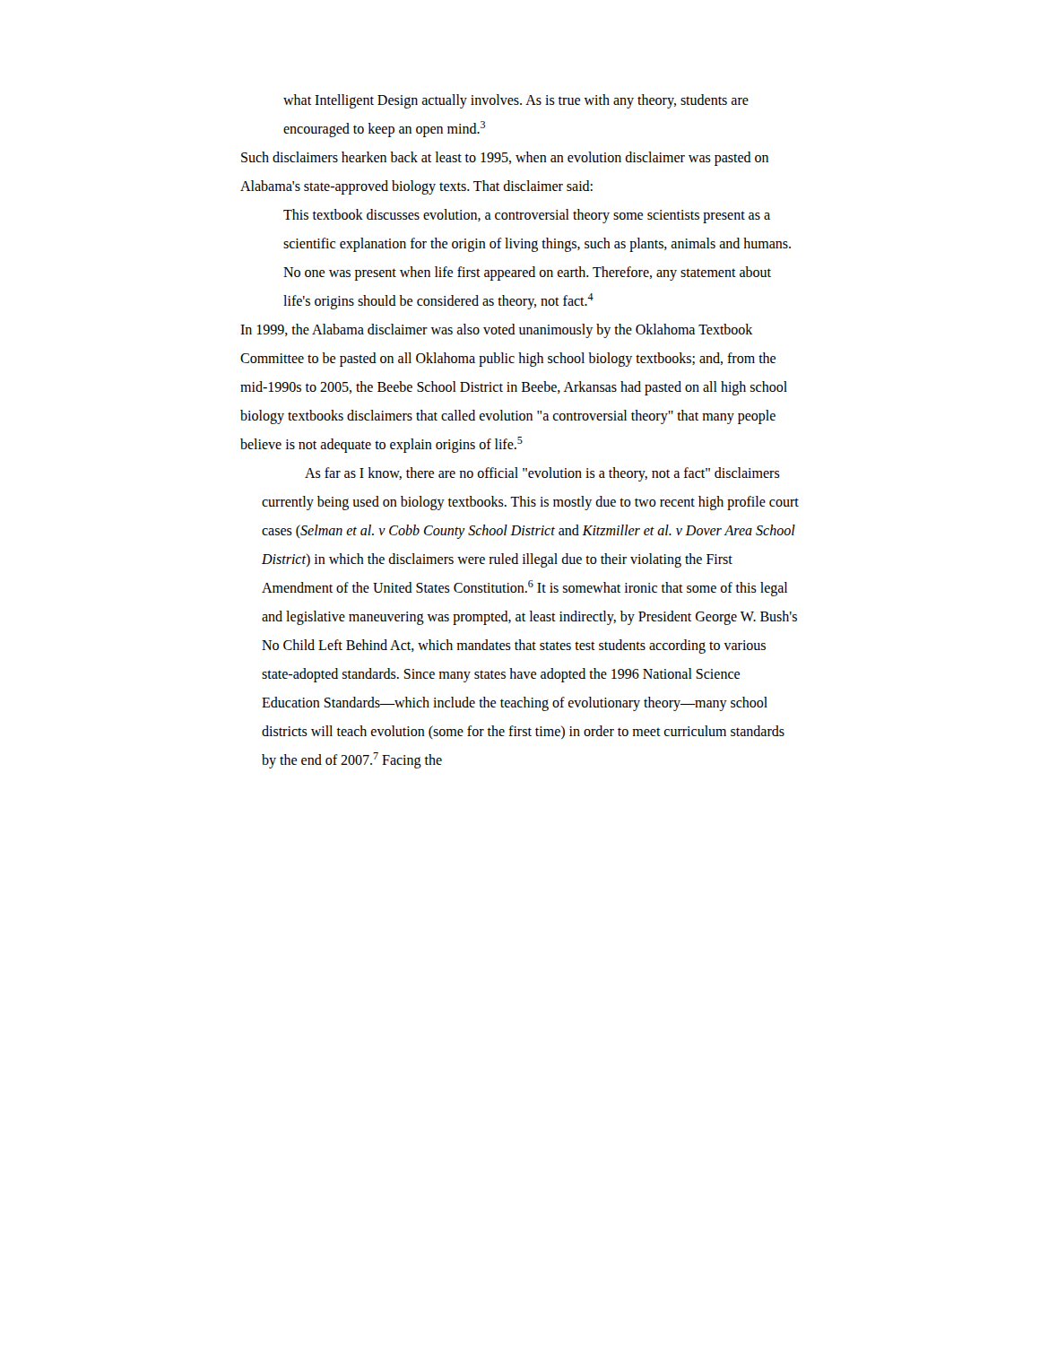what Intelligent Design actually involves. As is true with any theory, students are encouraged to keep an open mind.3
Such disclaimers hearken back at least to 1995, when an evolution disclaimer was pasted on Alabama's state-approved biology texts. That disclaimer said:
This textbook discusses evolution, a controversial theory some scientists present as a scientific explanation for the origin of living things, such as plants, animals and humans. No one was present when life first appeared on earth. Therefore, any statement about life's origins should be considered as theory, not fact.4
In 1999, the Alabama disclaimer was also voted unanimously by the Oklahoma Textbook Committee to be pasted on all Oklahoma public high school biology textbooks; and, from the mid-1990s to 2005, the Beebe School District in Beebe, Arkansas had pasted on all high school biology textbooks disclaimers that called evolution "a controversial theory" that many people believe is not adequate to explain origins of life.5
As far as I know, there are no official "evolution is a theory, not a fact" disclaimers currently being used on biology textbooks. This is mostly due to two recent high profile court cases (Selman et al. v Cobb County School District and Kitzmiller et al. v Dover Area School District) in which the disclaimers were ruled illegal due to their violating the First Amendment of the United States Constitution.6 It is somewhat ironic that some of this legal and legislative maneuvering was prompted, at least indirectly, by President George W. Bush's No Child Left Behind Act, which mandates that states test students according to various state-adopted standards. Since many states have adopted the 1996 National Science Education Standards—which include the teaching of evolutionary theory—many school districts will teach evolution (some for the first time) in order to meet curriculum standards by the end of 2007.7 Facing the